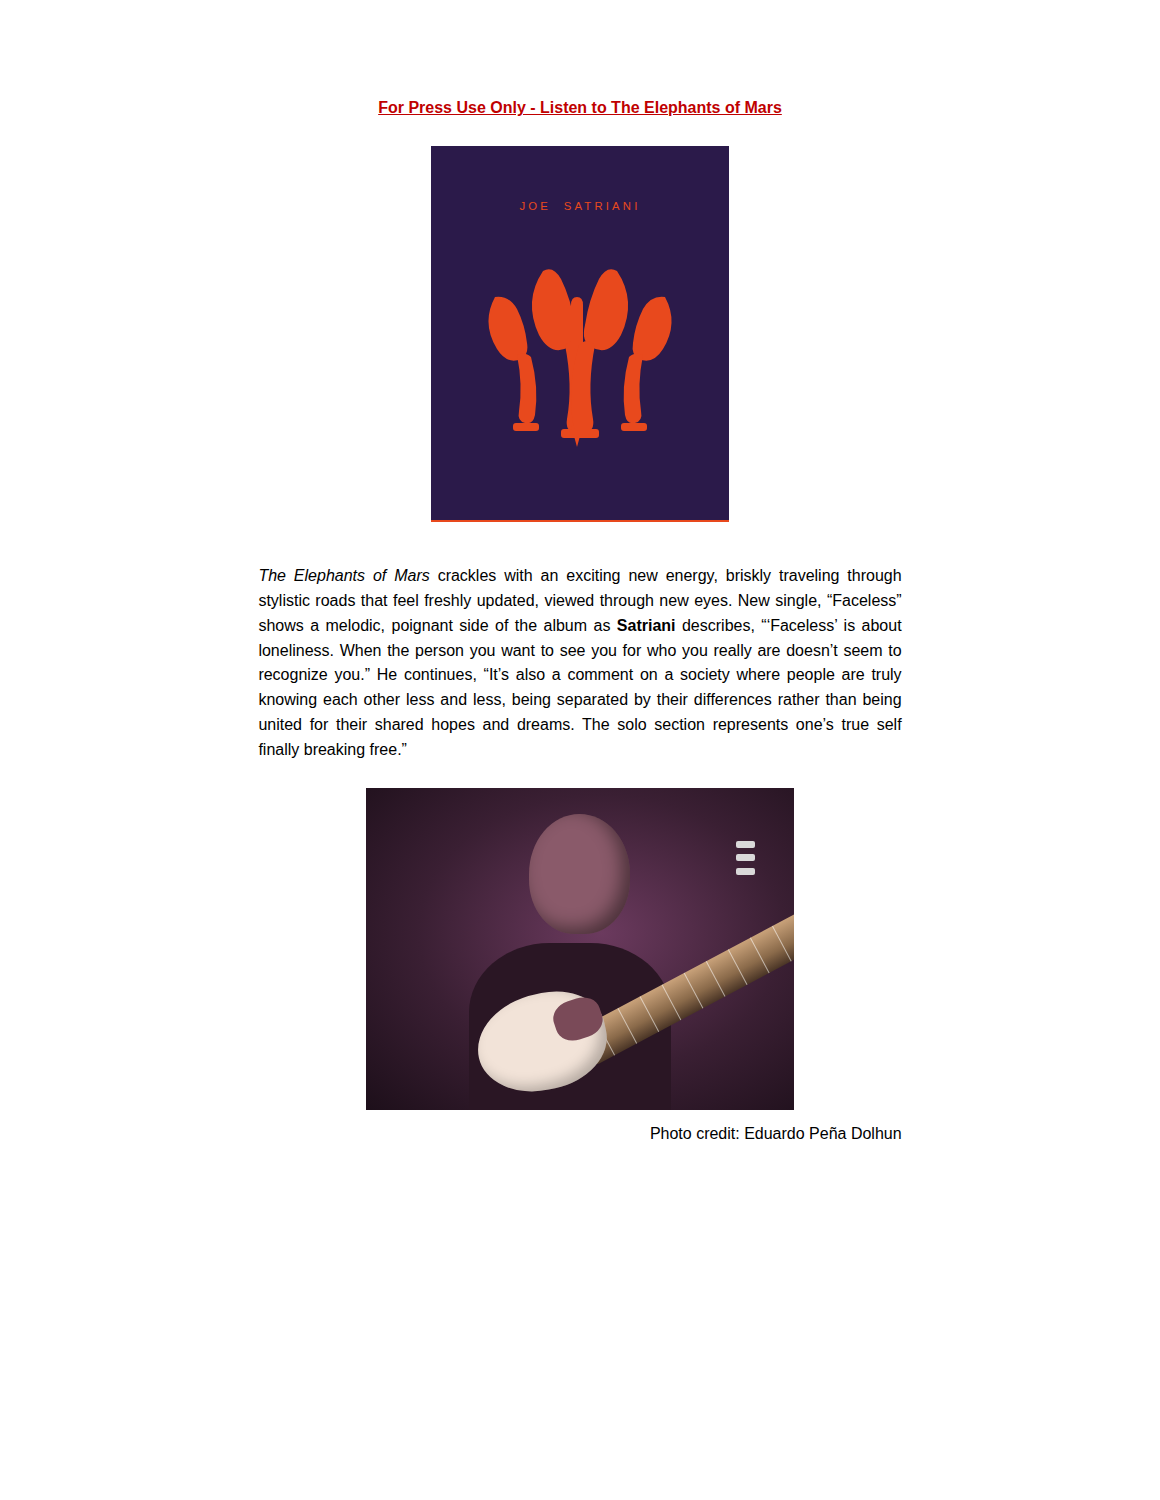For Press Use Only - Listen to The Elephants of Mars
JOE SATRIANI
The Elephants of Mars crackles with an exciting new energy, briskly traveling through stylistic roads that feel freshly updated, viewed through new eyes. New single, “Faceless” shows a melodic, poignant side of the album as Satriani describes, “‘Faceless’ is about loneliness. When the person you want to see you for who you really are doesn’t seem to recognize you.” He continues, “It’s also a comment on a society where people are truly knowing each other less and less, being separated by their differences rather than being united for their shared hopes and dreams. The solo section represents one’s true self finally breaking free.”
Photo credit: Eduardo Peña Dolhun